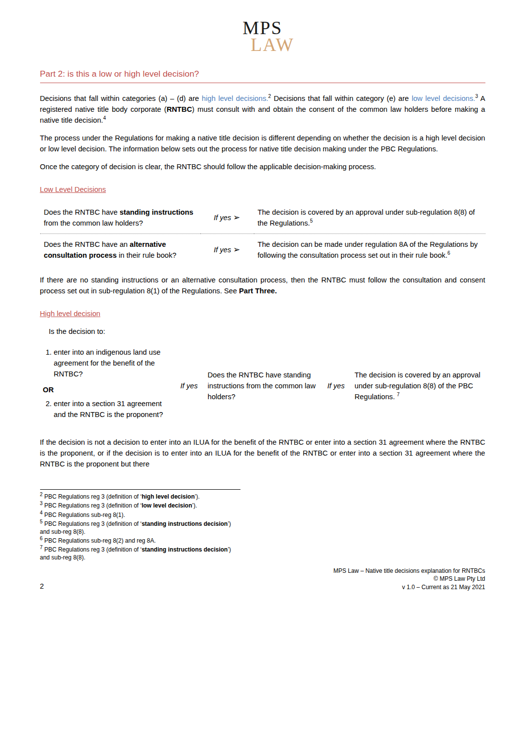MPS LAW
Part 2: is this a low or high level decision?
Decisions that fall within categories (a) – (d) are high level decisions.2 Decisions that fall within category (e) are low level decisions.3 A registered native title body corporate (RNTBC) must consult with and obtain the consent of the common law holders before making a native title decision.4
The process under the Regulations for making a native title decision is different depending on whether the decision is a high level decision or low level decision. The information below sets out the process for native title decision making under the PBC Regulations.
Once the category of decision is clear, the RNTBC should follow the applicable decision-making process.
Low Level Decisions
| Does the RNTBC have standing instructions from the common law holders? | If yes ➢ | The decision is covered by an approval under sub-regulation 8(8) of the Regulations. 5 |
| Does the RNTBC have an alternative consultation process in their rule book? | If yes ➢ | The decision can be made under regulation 8A of the Regulations by following the consultation process set out in their rule book. 6 |
If there are no standing instructions or an alternative consultation process, then the RNTBC must follow the consultation and consent process set out in sub-regulation 8(1) of the Regulations. See Part Three.
High level decision
Is the decision to:
| enter into an indigenous land use agreement for the benefit of the RNTBC? OR enter into a section 31 agreement and the RNTBC is the proponent? | If yes | Does the RNTBC have standing instructions from the common law holders? | If yes | The decision is covered by an approval under sub-regulation 8(8) of the PBC Regulations. 7 |
If the decision is not a decision to enter into an ILUA for the benefit of the RNTBC or enter into a section 31 agreement where the RNTBC is the proponent, or if the decision is to enter into an ILUA for the benefit of the RNTBC or enter into a section 31 agreement where the RNTBC is the proponent but there
2 PBC Regulations reg 3 (definition of ‘high level decision’).
3 PBC Regulations reg 3 (definition of ‘low level decision’).
4 PBC Regulations sub-reg 8(1).
5 PBC Regulations reg 3 (definition of ‘standing instructions decision’) and sub-reg 8(8).
6 PBC Regulations sub-reg 8(2) and reg 8A.
7 PBC Regulations reg 3 (definition of ‘standing instructions decision’) and sub-reg 8(8).
2
MPS Law – Native title decisions explanation for RNTBCs
© MPS Law Pty Ltd
v 1.0 – Current as 21 May 2021